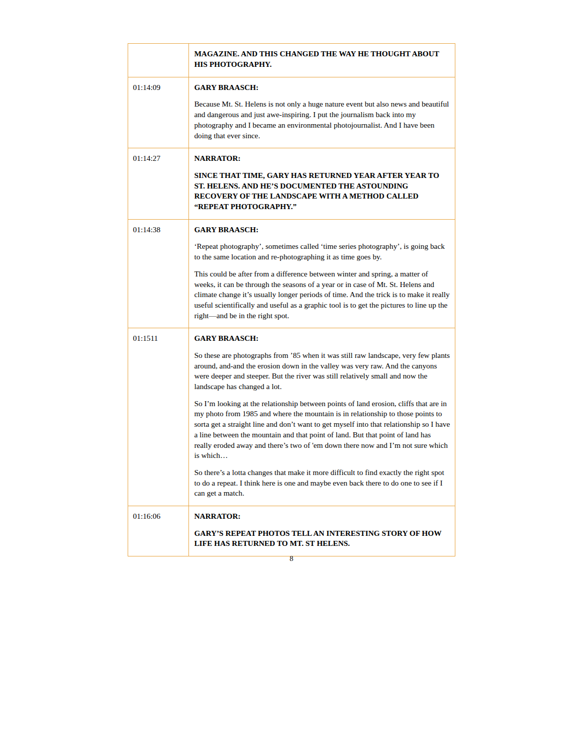| | Magazine. And this changed the way he thought about his photography. |
| 01:14:09 | GARY BRAASCH: Because Mt. St. Helens is not only a huge nature event but also news and beautiful and dangerous and just awe-inspiring. I put the journalism back into my photography and I became an environmental photojournalist. And I have been doing that ever since. |
| 01:14:27 | NARRATOR: Since that time, Gary has returned year after year to St. Helens. And he’s documented the astounding recovery of the landscape with a method called “repeat photography.” |
| 01:14:38 | GARY BRAASCH: ‘Repeat photography’, sometimes called ‘time series photography’, is going back to the same location and re-photographing it as time goes by. This could be after from a difference between winter and spring, a matter of weeks, it can be through the seasons of a year or in case of Mt. St. Helens and climate change it’s usually longer periods of time. And the trick is to make it really useful scientifically and useful as a graphic tool is to get the pictures to line up the right—and be in the right spot. |
| 01:1511 | GARY BRAASCH: So these are photographs from ’85 when it was still raw landscape, very few plants around, and-and the erosion down in the valley was very raw. And the canyons were deeper and steeper. But the river was still relatively small and now the landscape has changed a lot. So I’m looking at the relationship between points of land erosion, cliffs that are in my photo from 1985 and where the mountain is in relationship to those points to sorta get a straight line and don’t want to get myself into that relationship so I have a line between the mountain and that point of land. But that point of land has really eroded away and there’s two of 'em down there now and I’m not sure which is which… So there’s a lotta changes that make it more difficult to find exactly the right spot to do a repeat. I think here is one and maybe even back there to do one to see if I can get a match. |
| 01:16:06 | NARRATOR: Gary’s repeat photos tell an interesting story of how life has returned to Mt. St Helens. |
8